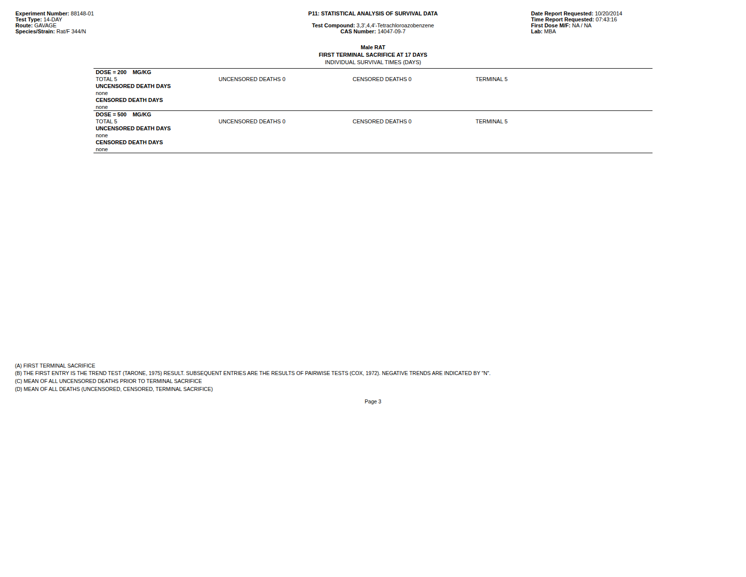| Experiment Number: 88148-01 Test Type: 14-DAY Route: GAVAGE Species/Strain: Rat/F 344/N | P11: STATISTICAL ANALYSIS OF SURVIVAL DATA Test Compound: 3,3',4,4'-Tetrachloroazobenzene CAS Number: 14047-09-7 | Date Report Requested: 10/20/2014 Time Report Requested: 07:43:16 First Dose M/F: NA / NA Lab: MBA |
Male RAT
FIRST TERMINAL SACRIFICE AT 17 DAYS
INDIVIDUAL SURVIVAL TIMES (DAYS)
| DOSE = 200 MG/KG | | | | |
| TOTAL 5 | UNCENSORED DEATHS 0 | CENSORED DEATHS 0 | TERMINAL 5 | |
| UNCENSORED DEATH DAYS |
| none |
| CENSORED DEATH DAYS |
| none |
| DOSE = 500 MG/KG | | | | |
| TOTAL 5 | UNCENSORED DEATHS 0 | CENSORED DEATHS 0 | TERMINAL 5 | |
| UNCENSORED DEATH DAYS |
| none |
| CENSORED DEATH DAYS |
| none |
(A) FIRST TERMINAL SACRIFICE
(B) THE FIRST ENTRY IS THE TREND TEST (TARONE, 1975) RESULT. SUBSEQUENT ENTRIES ARE THE RESULTS OF PAIRWISE TESTS (COX, 1972). NEGATIVE TRENDS ARE INDICATED BY "N".
(C) MEAN OF ALL UNCENSORED DEATHS PRIOR TO TERMINAL SACRIFICE
(D) MEAN OF ALL DEATHS (UNCENSORED, CENSORED, TERMINAL SACRIFICE)
Page 3